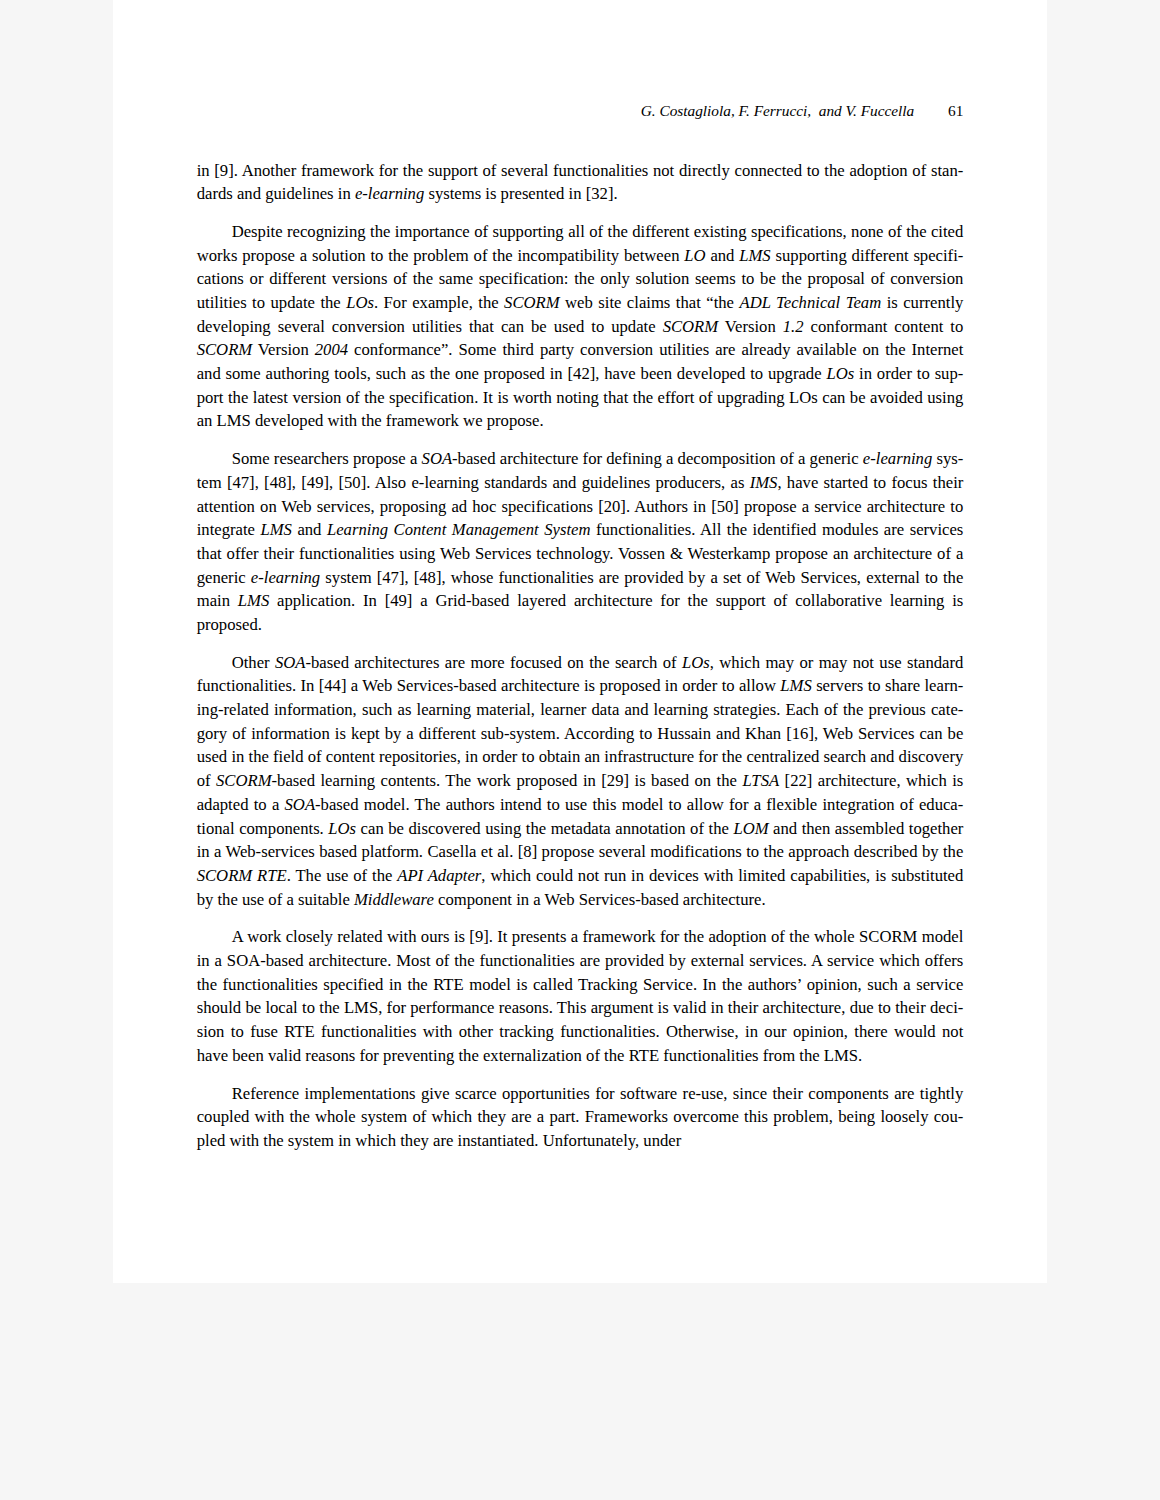G. Costagliola, F. Ferrucci, and V. Fuccella 61
in [9]. Another framework for the support of several functionalities not directly connected to the adoption of standards and guidelines in e-learning systems is presented in [32].
Despite recognizing the importance of supporting all of the different existing specifications, none of the cited works propose a solution to the problem of the incompatibility between LO and LMS supporting different specifications or different versions of the same specification: the only solution seems to be the proposal of conversion utilities to update the LOs. For example, the SCORM web site claims that “the ADL Technical Team is currently developing several conversion utilities that can be used to update SCORM Version 1.2 conformant content to SCORM Version 2004 conformance”. Some third party conversion utilities are already available on the Internet and some authoring tools, such as the one proposed in [42], have been developed to upgrade LOs in order to support the latest version of the specification. It is worth noting that the effort of upgrading LOs can be avoided using an LMS developed with the framework we propose.
Some researchers propose a SOA-based architecture for defining a decomposition of a generic e-learning system [47], [48], [49], [50]. Also e-learning standards and guidelines producers, as IMS, have started to focus their attention on Web services, proposing ad hoc specifications [20]. Authors in [50] propose a service architecture to integrate LMS and Learning Content Management System functionalities. All the identified modules are services that offer their functionalities using Web Services technology. Vossen & Westerkamp propose an architecture of a generic e-learning system [47], [48], whose functionalities are provided by a set of Web Services, external to the main LMS application. In [49] a Grid-based layered architecture for the support of collaborative learning is proposed.
Other SOA-based architectures are more focused on the search of LOs, which may or may not use standard functionalities. In [44] a Web Services-based architecture is proposed in order to allow LMS servers to share learning-related information, such as learning material, learner data and learning strategies. Each of the previous category of information is kept by a different sub-system. According to Hussain and Khan [16], Web Services can be used in the field of content repositories, in order to obtain an infrastructure for the centralized search and discovery of SCORM-based learning contents. The work proposed in [29] is based on the LTSA [22] architecture, which is adapted to a SOA-based model. The authors intend to use this model to allow for a flexible integration of educational components. LOs can be discovered using the metadata annotation of the LOM and then assembled together in a Web-services based platform. Casella et al. [8] propose several modifications to the approach described by the SCORM RTE. The use of the API Adapter, which could not run in devices with limited capabilities, is substituted by the use of a suitable Middleware component in a Web Services-based architecture.
A work closely related with ours is [9]. It presents a framework for the adoption of the whole SCORM model in a SOA-based architecture. Most of the functionalities are provided by external services. A service which offers the functionalities specified in the RTE model is called Tracking Service. In the authors’ opinion, such a service should be local to the LMS, for performance reasons. This argument is valid in their architecture, due to their decision to fuse RTE functionalities with other tracking functionalities. Otherwise, in our opinion, there would not have been valid reasons for preventing the externalization of the RTE functionalities from the LMS.
Reference implementations give scarce opportunities for software re-use, since their components are tightly coupled with the whole system of which they are a part. Frameworks overcome this problem, being loosely coupled with the system in which they are instantiated. Unfortunately, under